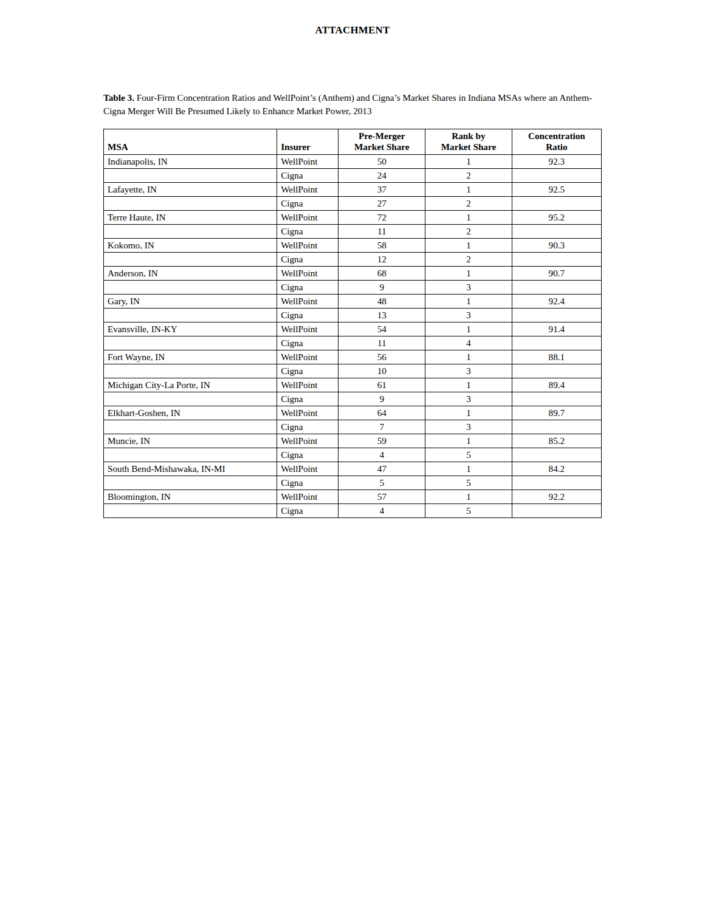ATTACHMENT
Table 3. Four-Firm Concentration Ratios and WellPoint’s (Anthem) and Cigna’s Market Shares in Indiana MSAs where an Anthem-Cigna Merger Will Be Presumed Likely to Enhance Market Power, 2013
| MSA | Insurer | Pre-Merger Market Share | Rank by Market Share | Concentration Ratio |
| --- | --- | --- | --- | --- |
| Indianapolis, IN | WellPoint | 50 | 1 | 92.3 |
| | Cigna | 24 | 2 | |
| Lafayette, IN | WellPoint | 37 | 1 | 92.5 |
| | Cigna | 27 | 2 | |
| Terre Haute, IN | WellPoint | 72 | 1 | 95.2 |
| | Cigna | 11 | 2 | |
| Kokomo, IN | WellPoint | 58 | 1 | 90.3 |
| | Cigna | 12 | 2 | |
| Anderson, IN | WellPoint | 68 | 1 | 90.7 |
| | Cigna | 9 | 3 | |
| Gary, IN | WellPoint | 48 | 1 | 92.4 |
| | Cigna | 13 | 3 | |
| Evansville, IN-KY | WellPoint | 54 | 1 | 91.4 |
| | Cigna | 11 | 4 | |
| Fort Wayne, IN | WellPoint | 56 | 1 | 88.1 |
| | Cigna | 10 | 3 | |
| Michigan City-La Porte, IN | WellPoint | 61 | 1 | 89.4 |
| | Cigna | 9 | 3 | |
| Elkhart-Goshen, IN | WellPoint | 64 | 1 | 89.7 |
| | Cigna | 7 | 3 | |
| Muncie, IN | WellPoint | 59 | 1 | 85.2 |
| | Cigna | 4 | 5 | |
| South Bend-Mishawaka, IN-MI | WellPoint | 47 | 1 | 84.2 |
| | Cigna | 5 | 5 | |
| Bloomington, IN | WellPoint | 57 | 1 | 92.2 |
| | Cigna | 4 | 5 | |